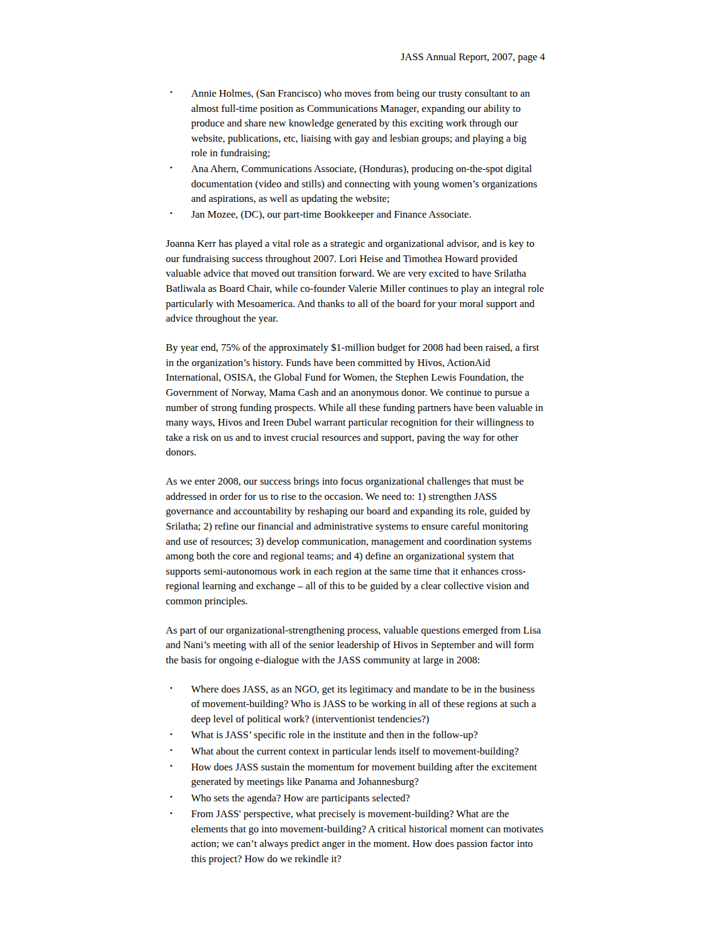JASS Annual Report, 2007, page 4
Annie Holmes, (San Francisco) who moves from being our trusty consultant to an almost full-time position as Communications Manager, expanding our ability to produce and share new knowledge generated by this exciting work through our website, publications, etc, liaising with gay and lesbian groups; and playing a big role in fundraising;
Ana Ahern, Communications Associate, (Honduras), producing on-the-spot digital documentation (video and stills) and connecting with young women’s organizations and aspirations, as well as updating the website;
Jan Mozee, (DC), our part-time Bookkeeper and Finance Associate.
Joanna Kerr has played a vital role as a strategic and organizational advisor, and is key to our fundraising success throughout 2007. Lori Heise and Timothea Howard provided valuable advice that moved out transition forward. We are very excited to have Srilatha Batliwala as Board Chair, while co-founder Valerie Miller continues to play an integral role particularly with Mesoamerica. And thanks to all of the board for your moral support and advice throughout the year.
By year end, 75% of the approximately $1-million budget for 2008 had been raised, a first in the organization’s history. Funds have been committed by Hivos, ActionAid International, OSISA, the Global Fund for Women, the Stephen Lewis Foundation, the Government of Norway, Mama Cash and an anonymous donor. We continue to pursue a number of strong funding prospects. While all these funding partners have been valuable in many ways, Hivos and Ireen Dubel warrant particular recognition for their willingness to take a risk on us and to invest crucial resources and support, paving the way for other donors.
As we enter 2008, our success brings into focus organizational challenges that must be addressed in order for us to rise to the occasion. We need to: 1) strengthen JASS governance and accountability by reshaping our board and expanding its role, guided by Srilatha; 2) refine our financial and administrative systems to ensure careful monitoring and use of resources; 3) develop communication, management and coordination systems among both the core and regional teams; and 4) define an organizational system that supports semi-autonomous work in each region at the same time that it enhances cross-regional learning and exchange – all of this to be guided by a clear collective vision and common principles.
As part of our organizational-strengthening process, valuable questions emerged from Lisa and Nani’s meeting with all of the senior leadership of Hivos in September and will form the basis for ongoing e-dialogue with the JASS community at large in 2008:
Where does JASS, as an NGO, get its legitimacy and mandate to be in the business of movement-building? Who is JASS to be working in all of these regions at such a deep level of political work? (interventionist tendencies?)
What is JASS’ specific role in the institute and then in the follow-up?
What about the current context in particular lends itself to movement-building?
How does JASS sustain the momentum for movement building after the excitement generated by meetings like Panama and Johannesburg?
Who sets the agenda? How are participants selected?
From JASS' perspective, what precisely is movement-building? What are the elements that go into movement-building? A critical historical moment can motivates action; we can’t always predict anger in the moment. How does passion factor into this project? How do we rekindle it?